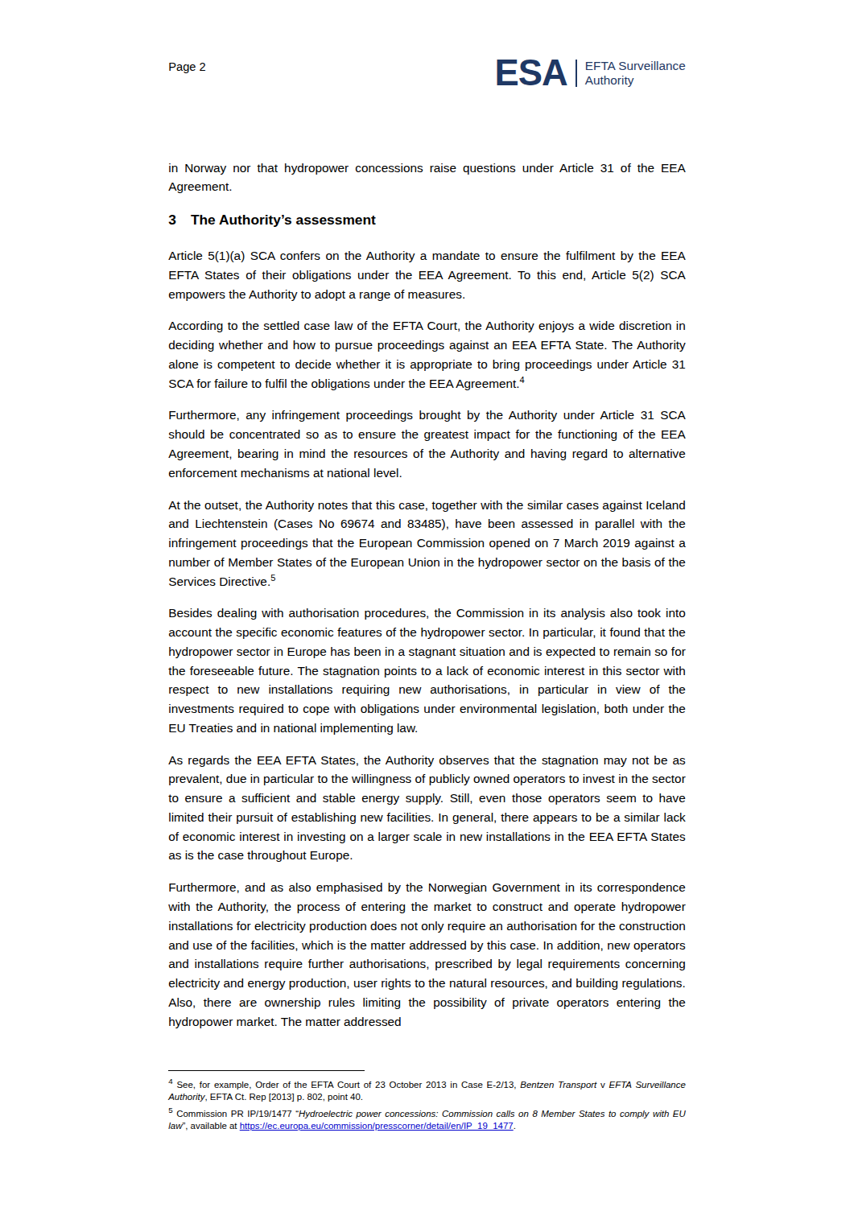Page 2
ESA EFTA Surveillance Authority
in Norway nor that hydropower concessions raise questions under Article 31 of the EEA Agreement.
3 The Authority’s assessment
Article 5(1)(a) SCA confers on the Authority a mandate to ensure the fulfilment by the EEA EFTA States of their obligations under the EEA Agreement. To this end, Article 5(2) SCA empowers the Authority to adopt a range of measures.
According to the settled case law of the EFTA Court, the Authority enjoys a wide discretion in deciding whether and how to pursue proceedings against an EEA EFTA State. The Authority alone is competent to decide whether it is appropriate to bring proceedings under Article 31 SCA for failure to fulfil the obligations under the EEA Agreement.4
Furthermore, any infringement proceedings brought by the Authority under Article 31 SCA should be concentrated so as to ensure the greatest impact for the functioning of the EEA Agreement, bearing in mind the resources of the Authority and having regard to alternative enforcement mechanisms at national level.
At the outset, the Authority notes that this case, together with the similar cases against Iceland and Liechtenstein (Cases No 69674 and 83485), have been assessed in parallel with the infringement proceedings that the European Commission opened on 7 March 2019 against a number of Member States of the European Union in the hydropower sector on the basis of the Services Directive.5
Besides dealing with authorisation procedures, the Commission in its analysis also took into account the specific economic features of the hydropower sector. In particular, it found that the hydropower sector in Europe has been in a stagnant situation and is expected to remain so for the foreseeable future. The stagnation points to a lack of economic interest in this sector with respect to new installations requiring new authorisations, in particular in view of the investments required to cope with obligations under environmental legislation, both under the EU Treaties and in national implementing law.
As regards the EEA EFTA States, the Authority observes that the stagnation may not be as prevalent, due in particular to the willingness of publicly owned operators to invest in the sector to ensure a sufficient and stable energy supply. Still, even those operators seem to have limited their pursuit of establishing new facilities. In general, there appears to be a similar lack of economic interest in investing on a larger scale in new installations in the EEA EFTA States as is the case throughout Europe.
Furthermore, and as also emphasised by the Norwegian Government in its correspondence with the Authority, the process of entering the market to construct and operate hydropower installations for electricity production does not only require an authorisation for the construction and use of the facilities, which is the matter addressed by this case. In addition, new operators and installations require further authorisations, prescribed by legal requirements concerning electricity and energy production, user rights to the natural resources, and building regulations. Also, there are ownership rules limiting the possibility of private operators entering the hydropower market. The matter addressed
4 See, for example, Order of the EFTA Court of 23 October 2013 in Case E-2/13, Bentzen Transport v EFTA Surveillance Authority, EFTA Ct. Rep [2013] p. 802, point 40.
5 Commission PR IP/19/1477 “Hydroelectric power concessions: Commission calls on 8 Member States to comply with EU law”, available at https://ec.europa.eu/commission/presscorner/detail/en/IP_19_1477.